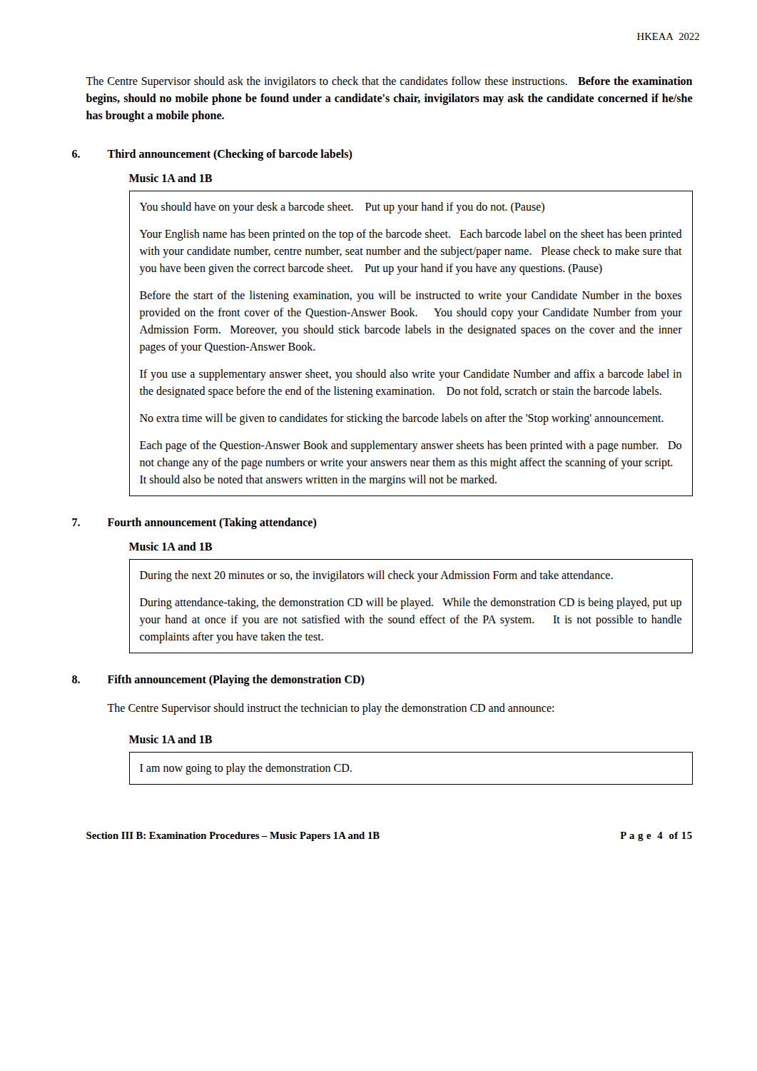HKEAA 2022
The Centre Supervisor should ask the invigilators to check that the candidates follow these instructions. Before the examination begins, should no mobile phone be found under a candidate's chair, invigilators may ask the candidate concerned if he/she has brought a mobile phone.
6.
Third announcement (Checking of barcode labels)
Music 1A and 1B
You should have on your desk a barcode sheet. Put up your hand if you do not. (Pause)
Your English name has been printed on the top of the barcode sheet. Each barcode label on the sheet has been printed with your candidate number, centre number, seat number and the subject/paper name. Please check to make sure that you have been given the correct barcode sheet. Put up your hand if you have any questions. (Pause)
Before the start of the listening examination, you will be instructed to write your Candidate Number in the boxes provided on the front cover of the Question-Answer Book. You should copy your Candidate Number from your Admission Form. Moreover, you should stick barcode labels in the designated spaces on the cover and the inner pages of your Question-Answer Book.
If you use a supplementary answer sheet, you should also write your Candidate Number and affix a barcode label in the designated space before the end of the listening examination. Do not fold, scratch or stain the barcode labels.
No extra time will be given to candidates for sticking the barcode labels on after the 'Stop working' announcement.
Each page of the Question-Answer Book and supplementary answer sheets has been printed with a page number. Do not change any of the page numbers or write your answers near them as this might affect the scanning of your script. It should also be noted that answers written in the margins will not be marked.
7.
Fourth announcement (Taking attendance)
Music 1A and 1B
During the next 20 minutes or so, the invigilators will check your Admission Form and take attendance.
During attendance-taking, the demonstration CD will be played. While the demonstration CD is being played, put up your hand at once if you are not satisfied with the sound effect of the PA system. It is not possible to handle complaints after you have taken the test.
8.
Fifth announcement (Playing the demonstration CD)
The Centre Supervisor should instruct the technician to play the demonstration CD and announce:
Music 1A and 1B
I am now going to play the demonstration CD.
Section III B: Examination Procedures – Music Papers 1A and 1B
P a g e 4 of 15